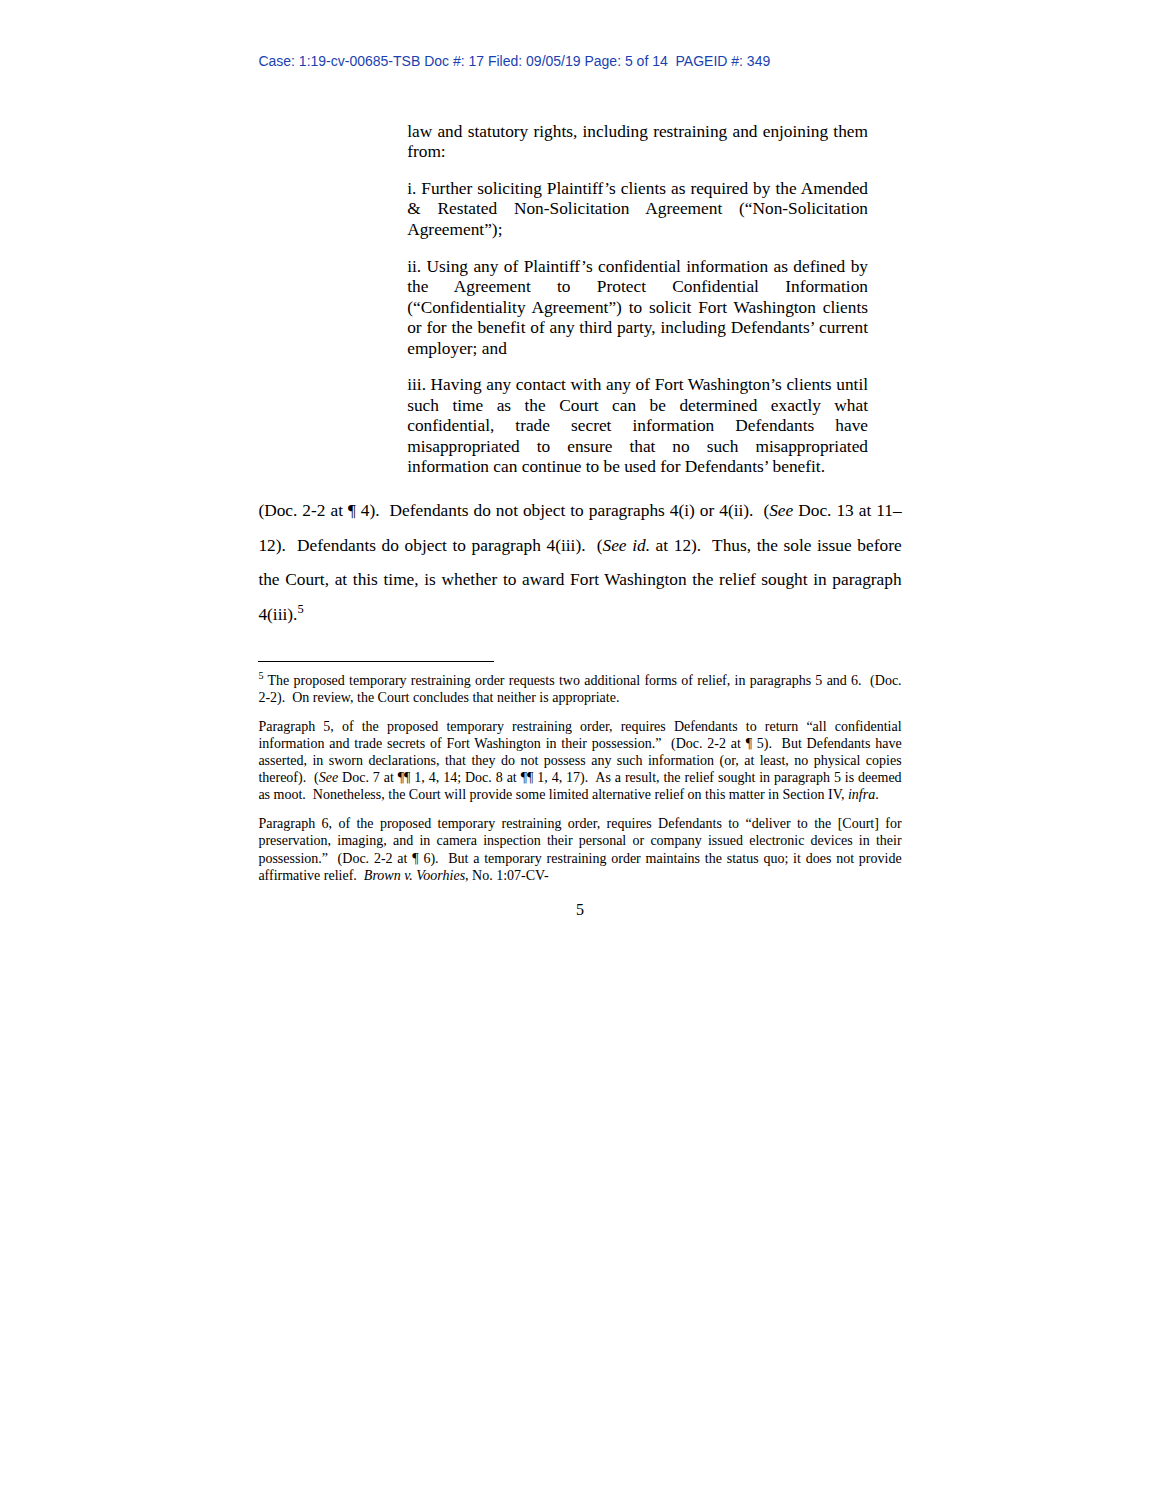Case: 1:19-cv-00685-TSB Doc #: 17 Filed: 09/05/19 Page: 5 of 14 PAGEID #: 349
law and statutory rights, including restraining and enjoining them from:
i. Further soliciting Plaintiff’s clients as required by the Amended & Restated Non-Solicitation Agreement (“Non-Solicitation Agreement”);
ii. Using any of Plaintiff’s confidential information as defined by the Agreement to Protect Confidential Information (“Confidentiality Agreement”) to solicit Fort Washington clients or for the benefit of any third party, including Defendants’ current employer; and
iii. Having any contact with any of Fort Washington’s clients until such time as the Court can be determined exactly what confidential, trade secret information Defendants have misappropriated to ensure that no such misappropriated information can continue to be used for Defendants’ benefit.
(Doc. 2-2 at ¶ 4). Defendants do not object to paragraphs 4(i) or 4(ii). (See Doc. 13 at 11–12). Defendants do object to paragraph 4(iii). (See id. at 12). Thus, the sole issue before the Court, at this time, is whether to award Fort Washington the relief sought in paragraph 4(iii).5
5 The proposed temporary restraining order requests two additional forms of relief, in paragraphs 5 and 6. (Doc. 2-2). On review, the Court concludes that neither is appropriate.
Paragraph 5, of the proposed temporary restraining order, requires Defendants to return “all confidential information and trade secrets of Fort Washington in their possession.” (Doc. 2-2 at ¶ 5). But Defendants have asserted, in sworn declarations, that they do not possess any such information (or, at least, no physical copies thereof). (See Doc. 7 at ¶¶ 1, 4, 14; Doc. 8 at ¶¶ 1, 4, 17). As a result, the relief sought in paragraph 5 is deemed as moot. Nonetheless, the Court will provide some limited alternative relief on this matter in Section IV, infra.
Paragraph 6, of the proposed temporary restraining order, requires Defendants to “deliver to the [Court] for preservation, imaging, and in camera inspection their personal or company issued electronic devices in their possession.” (Doc. 2-2 at ¶ 6). But a temporary restraining order maintains the status quo; it does not provide affirmative relief. Brown v. Voorhies, No. 1:07-CV-
5